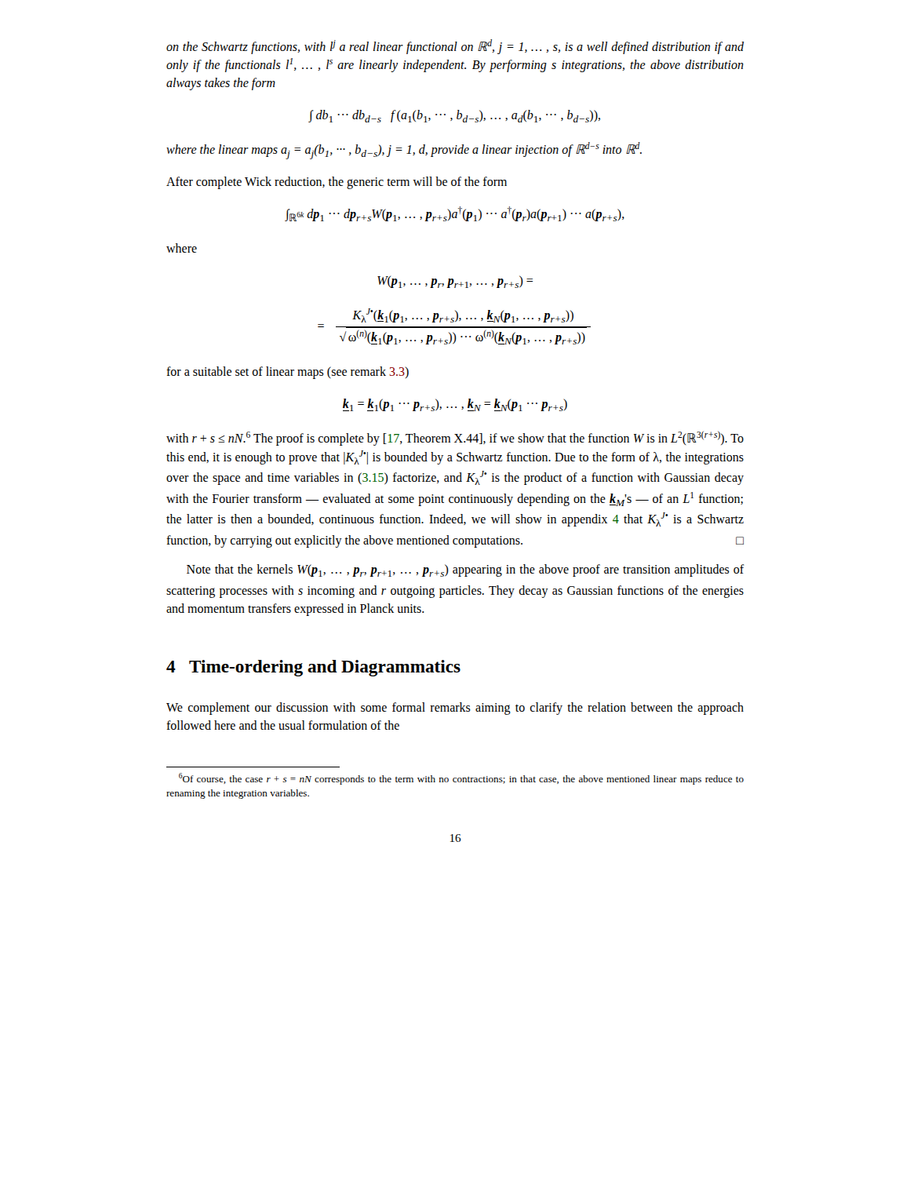on the Schwartz functions, with lj a real linear functional on ℝd, j = 1, … , s, is a well defined distribution if and only if the functionals l1, … , ls are linearly independent. By performing s integrations, the above distribution always takes the form
∫ db1 ··· dbd−s f (a1(b1, ··· , bd−s), … , ad(b1, ··· , bd−s)),
where the linear maps aj = aj(b1, ··· , bd−s), j = 1, d, provide a linear injection of ℝd−s into ℝd.
After complete Wick reduction, the generic term will be of the form
∫ℝ6k dp1 ··· dpr+sW(p1, … , pr+s)a†(p1) ··· a†(pr)a(pr+1) ··· a(pr+s),
where
W(p1, … , pr, pr+1, … , pr+s) =
= KλJ•(k1(p1, … , pr+s), … , kN(p1, … , pr+s)) √ω(n)(k1(p1, … , pr+s)) ··· ω(n)(kN(p1, … , pr+s))
for a suitable set of linear maps (see remark 3.3)
k1 = k1(p1 ··· pr+s), … , kN = kN(p1 ··· pr+s)
with r + s ≤ nN.6 The proof is complete by [17, Theorem X.44], if we show that the function W is in L2(ℝ3(r+s)). To this end, it is enough to prove that |KλJ•| is bounded by a Schwartz function. Due to the form of λ, the integrations over the space and time variables in (3.15) factorize, and KλJ• is the product of a function with Gaussian decay with the Fourier transform — evaluated at some point continuously depending on the kM's — of an L1 function; the latter is then a bounded, continuous function. Indeed, we will show in appendix 4 that KλJ• is a Schwartz function, by carrying out explicitly the above mentioned computations. □
Note that the kernels W(p1, … , pr, pr+1, … , pr+s) appearing in the above proof are transition amplitudes of scattering processes with s incoming and r outgoing particles. They decay as Gaussian functions of the energies and momentum transfers expressed in Planck units.
4 Time-ordering and Diagrammatics
We complement our discussion with some formal remarks aiming to clarify the relation between the approach followed here and the usual formulation of the
6Of course, the case r + s = nN corresponds to the term with no contractions; in that case, the above mentioned linear maps reduce to renaming the integration variables.
16